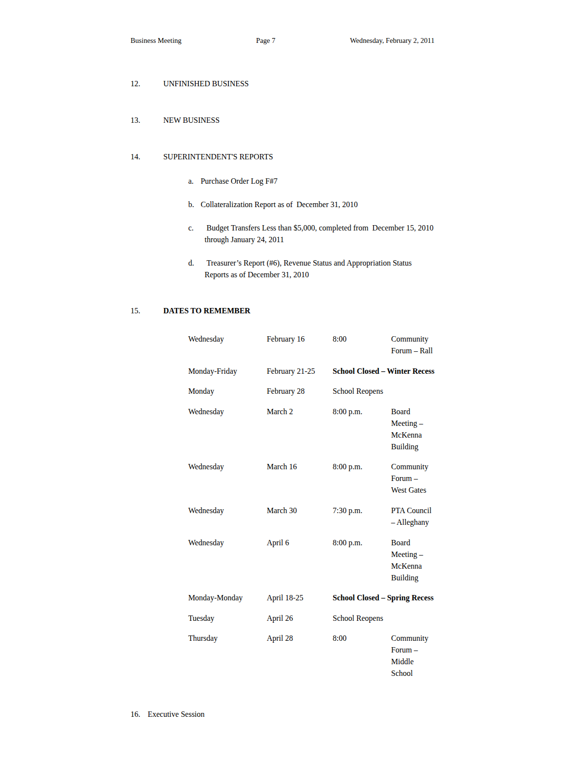Business Meeting
Page 7
Wednesday, February 2, 2011
12.
UNFINISHED BUSINESS
13.
NEW BUSINESS
14.
SUPERINTENDENT'S REPORTS
a. Purchase Order Log F#7
b. Collateralization Report as of December 31, 2010
c. Budget Transfers Less than $5,000, completed from December 15, 2010 through January 24, 2011
d. Treasurer’s Report (#6), Revenue Status and Appropriation Status Reports as of December 31, 2010
15.
DATES TO REMEMBER
| Wednesday | February 16 | 8:00 | Community Forum – Rall |
| Monday-Friday | February 21-25 | School Closed – Winter Recess |
| Monday | February 28 | School Reopens |
| Wednesday | March 2 | 8:00 p.m. | Board Meeting – McKenna Building |
| Wednesday | March 16 | 8:00 p.m. | Community Forum – West Gates |
| Wednesday | March 30 | 7:30 p.m. | PTA Council – Alleghany |
| Wednesday | April 6 | 8:00 p.m. | Board Meeting – McKenna Building |
| Monday-Monday | April 18-25 | School Closed – Spring Recess |
| Tuesday | April 26 | School Reopens |
| Thursday | April 28 | 8:00 | Community Forum – Middle School |
16. Executive Session